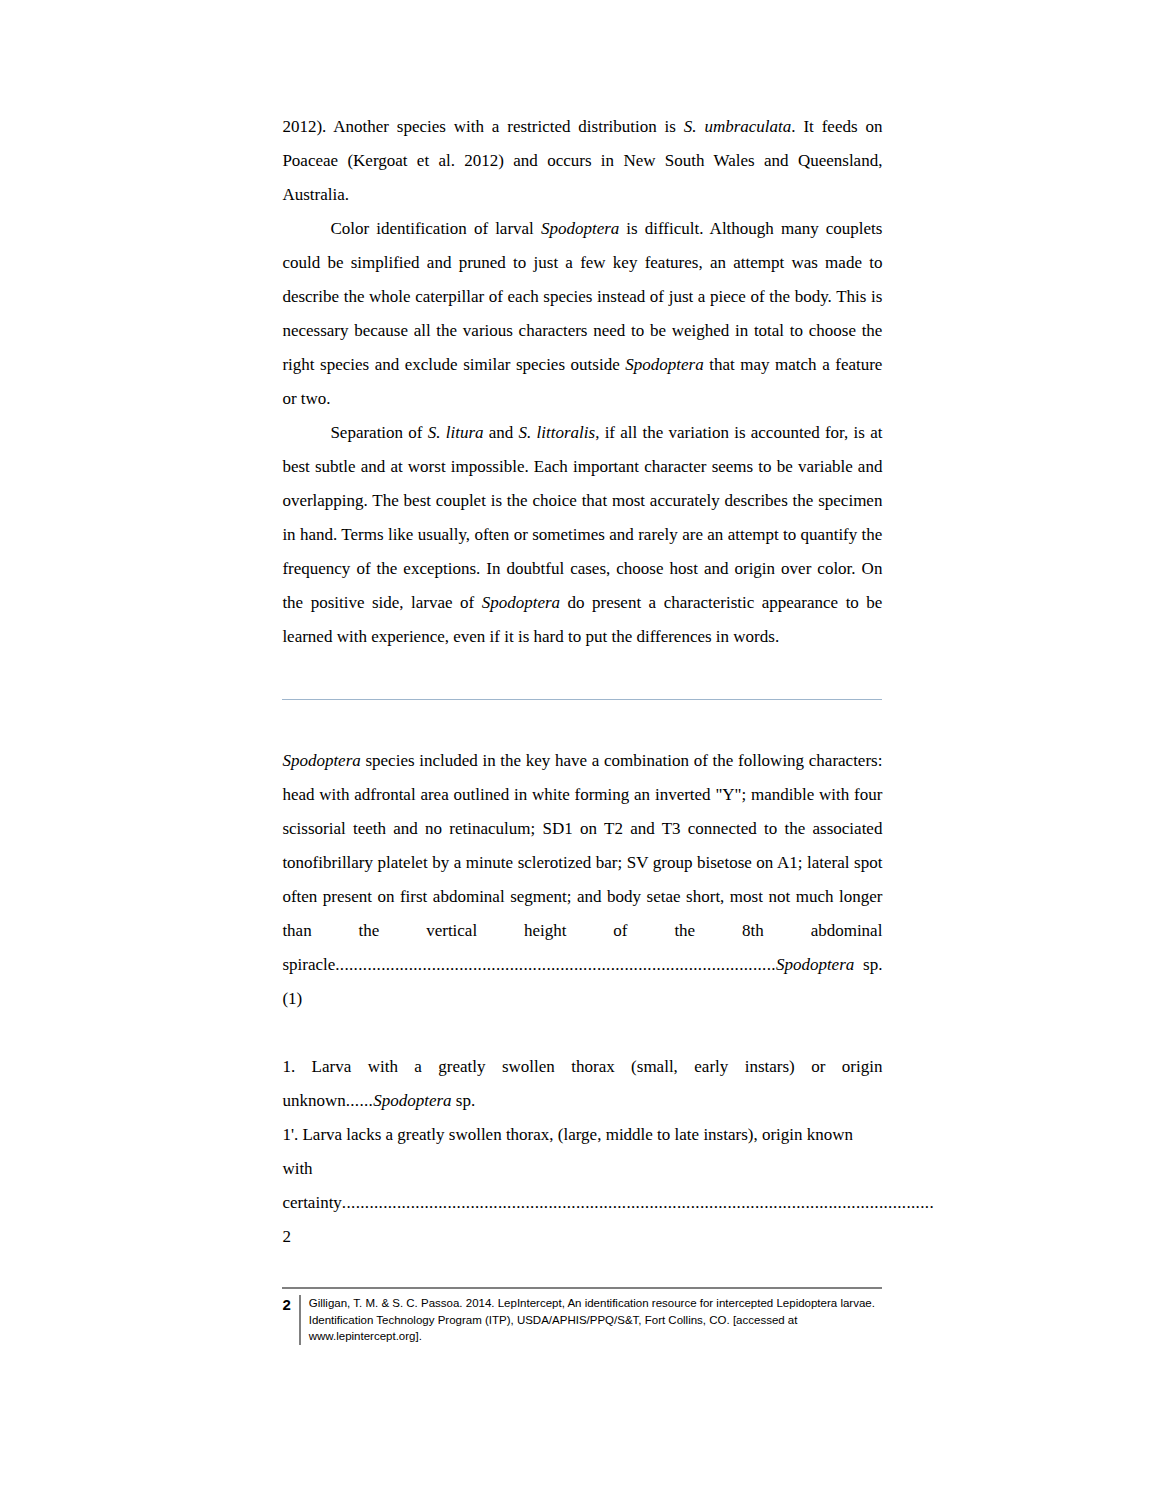2012). Another species with a restricted distribution is S. umbraculata. It feeds on Poaceae (Kergoat et al. 2012) and occurs in New South Wales and Queensland, Australia.
Color identification of larval Spodoptera is difficult. Although many couplets could be simplified and pruned to just a few key features, an attempt was made to describe the whole caterpillar of each species instead of just a piece of the body. This is necessary because all the various characters need to be weighed in total to choose the right species and exclude similar species outside Spodoptera that may match a feature or two.
Separation of S. litura and S. littoralis, if all the variation is accounted for, is at best subtle and at worst impossible. Each important character seems to be variable and overlapping. The best couplet is the choice that most accurately describes the specimen in hand. Terms like usually, often or sometimes and rarely are an attempt to quantify the frequency of the exceptions. In doubtful cases, choose host and origin over color. On the positive side, larvae of Spodoptera do present a characteristic appearance to be learned with experience, even if it is hard to put the differences in words.
Spodoptera species included in the key have a combination of the following characters: head with adfrontal area outlined in white forming an inverted "Y"; mandible with four scissorial teeth and no retinaculum; SD1 on T2 and T3 connected to the associated tonofibrillary platelet by a minute sclerotized bar; SV group bisetose on A1; lateral spot often present on first abdominal segment; and body setae short, most not much longer than the vertical height of the 8th abdominal spiracle................................................................................................ Spodoptera sp. (1)
1. Larva with a greatly swollen thorax (small, early instars) or origin unknown...... Spodoptera sp.
1'. Larva lacks a greatly swollen thorax, (large, middle to late instars), origin known
with certainty................................................................................................................................. 2
2
Gilligan, T. M. & S. C. Passoa. 2014. LepIntercept, An identification resource for intercepted Lepidoptera larvae. Identification Technology Program (ITP), USDA/APHIS/PPQ/S&T, Fort Collins, CO. [accessed at www.lepintercept.org].